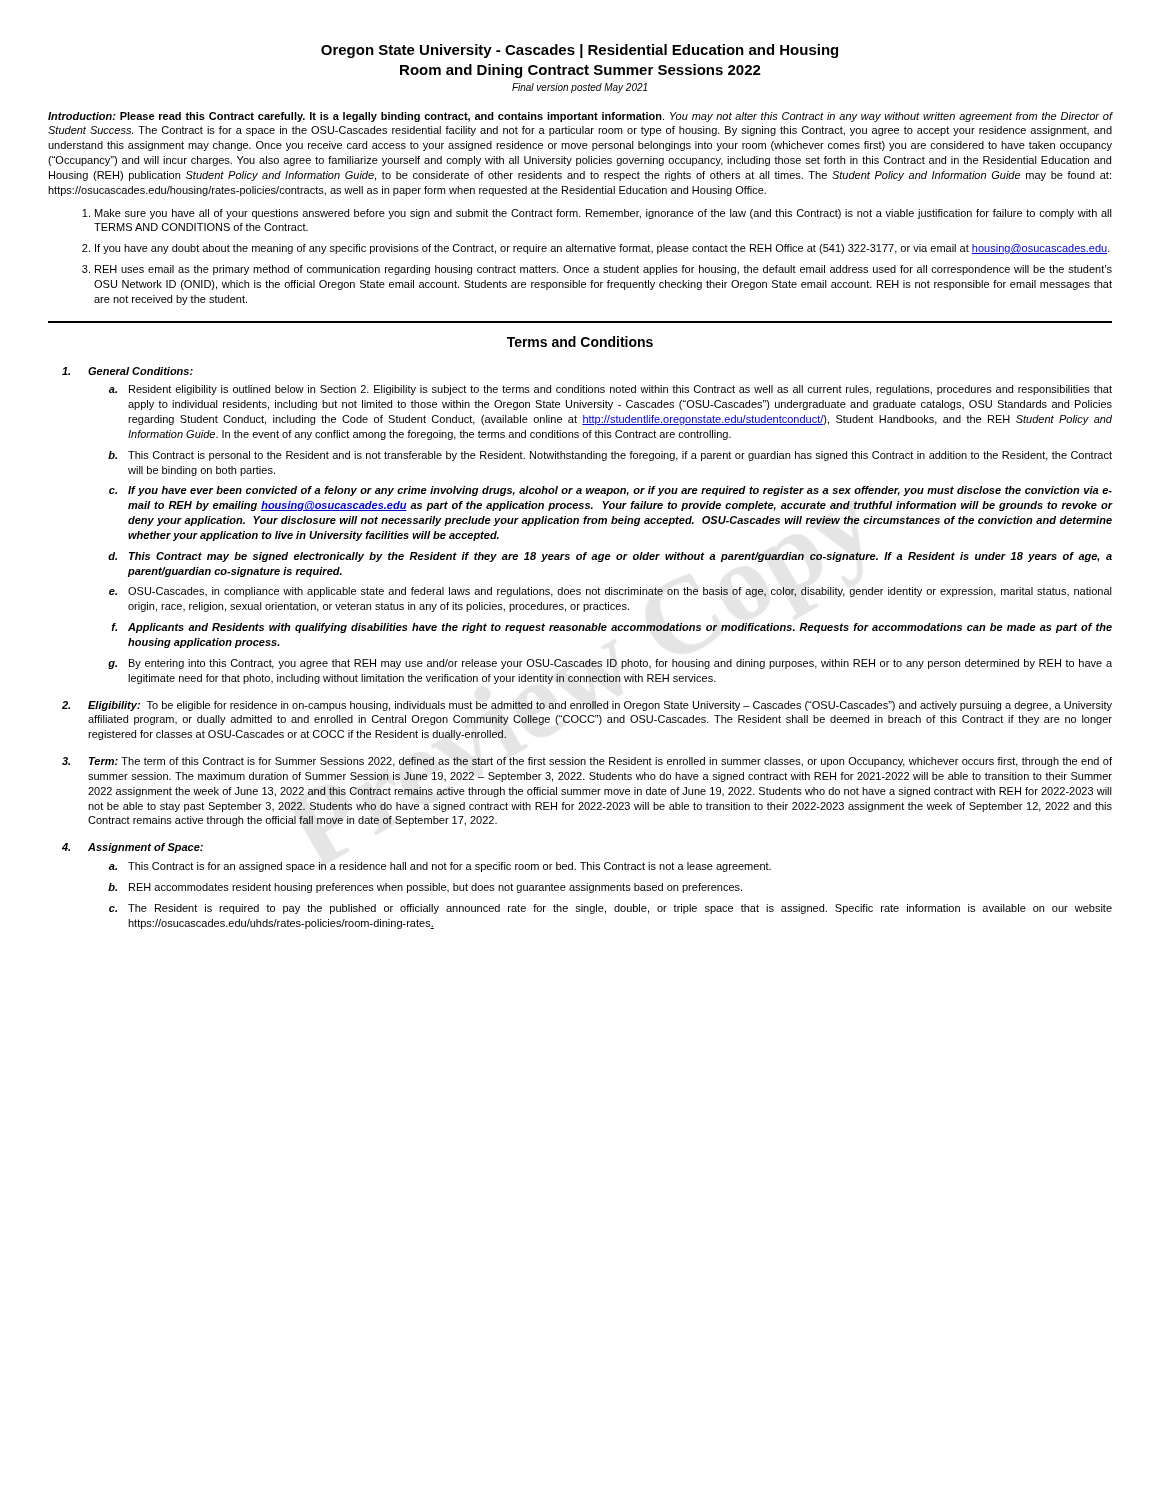Preview Copy
Oregon State University - Cascades | Residential Education and Housing
Room and Dining Contract Summer Sessions 2022
Final version posted May 2021
Introduction: Please read this Contract carefully. It is a legally binding contract, and contains important information. You may not alter this Contract in any way without written agreement from the Director of Student Success. The Contract is for a space in the OSU-Cascades residential facility and not for a particular room or type of housing. By signing this Contract, you agree to accept your residence assignment, and understand this assignment may change. Once you receive card access to your assigned residence or move personal belongings into your room (whichever comes first) you are considered to have taken occupancy (“Occupancy”) and will incur charges. You also agree to familiarize yourself and comply with all University policies governing occupancy, including those set forth in this Contract and in the Residential Education and Housing (REH) publication Student Policy and Information Guide, to be considerate of other residents and to respect the rights of others at all times. The Student Policy and Information Guide may be found at: https://osucascades.edu/housing/rates-policies/contracts, as well as in paper form when requested at the Residential Education and Housing Office.
Make sure you have all of your questions answered before you sign and submit the Contract form. Remember, ignorance of the law (and this Contract) is not a viable justification for failure to comply with all TERMS AND CONDITIONS of the Contract.
If you have any doubt about the meaning of any specific provisions of the Contract, or require an alternative format, please contact the REH Office at (541) 322-3177, or via email at housing@osucascades.edu.
REH uses email as the primary method of communication regarding housing contract matters. Once a student applies for housing, the default email address used for all correspondence will be the student’s OSU Network ID (ONID), which is the official Oregon State email account. Students are responsible for frequently checking their Oregon State email account. REH is not responsible for email messages that are not received by the student.
Terms and Conditions
1. General Conditions:
Resident eligibility is outlined below in Section 2. Eligibility is subject to the terms and conditions noted within this Contract as well as all current rules, regulations, procedures and responsibilities that apply to individual residents, including but not limited to those within the Oregon State University - Cascades (“OSU-Cascades”) undergraduate and graduate catalogs, OSU Standards and Policies regarding Student Conduct, including the Code of Student Conduct, (available online at http://studentlife.oregonstate.edu/studentconduct/), Student Handbooks, and the REH Student Policy and Information Guide. In the event of any conflict among the foregoing, the terms and conditions of this Contract are controlling.
This Contract is personal to the Resident and is not transferable by the Resident. Notwithstanding the foregoing, if a parent or guardian has signed this Contract in addition to the Resident, the Contract will be binding on both parties.
If you have ever been convicted of a felony or any crime involving drugs, alcohol or a weapon, or if you are required to register as a sex offender, you must disclose the conviction via e-mail to REH by emailing housing@osucascades.edu as part of the application process. Your failure to provide complete, accurate and truthful information will be grounds to revoke or deny your application. Your disclosure will not necessarily preclude your application from being accepted. OSU-Cascades will review the circumstances of the conviction and determine whether your application to live in University facilities will be accepted.
This Contract may be signed electronically by the Resident if they are 18 years of age or older without a parent/guardian co-signature. If a Resident is under 18 years of age, a parent/guardian co-signature is required.
OSU-Cascades, in compliance with applicable state and federal laws and regulations, does not discriminate on the basis of age, color, disability, gender identity or expression, marital status, national origin, race, religion, sexual orientation, or veteran status in any of its policies, procedures, or practices.
Applicants and Residents with qualifying disabilities have the right to request reasonable accommodations or modifications. Requests for accommodations can be made as part of the housing application process.
By entering into this Contract, you agree that REH may use and/or release your OSU-Cascades ID photo, for housing and dining purposes, within REH or to any person determined by REH to have a legitimate need for that photo, including without limitation the verification of your identity in connection with REH services.
2. Eligibility: To be eligible for residence in on-campus housing, individuals must be admitted to and enrolled in Oregon State University – Cascades (“OSU-Cascades”) and actively pursuing a degree, a University affiliated program, or dually admitted to and enrolled in Central Oregon Community College (“COCC”) and OSU-Cascades. The Resident shall be deemed in breach of this Contract if they are no longer registered for classes at OSU-Cascades or at COCC if the Resident is dually-enrolled.
3. Term: The term of this Contract is for Summer Sessions 2022, defined as the start of the first session the Resident is enrolled in summer classes, or upon Occupancy, whichever occurs first, through the end of summer session. The maximum duration of Summer Session is June 19, 2022 – September 3, 2022. Students who do have a signed contract with REH for 2021-2022 will be able to transition to their Summer 2022 assignment the week of June 13, 2022 and this Contract remains active through the official summer move in date of June 19, 2022. Students who do not have a signed contract with REH for 2022-2023 will not be able to stay past September 3, 2022. Students who do have a signed contract with REH for 2022-2023 will be able to transition to their 2022-2023 assignment the week of September 12, 2022 and this Contract remains active through the official fall move in date of September 17, 2022.
4. Assignment of Space:
This Contract is for an assigned space in a residence hall and not for a specific room or bed. This Contract is not a lease agreement.
REH accommodates resident housing preferences when possible, but does not guarantee assignments based on preferences.
The Resident is required to pay the published or officially announced rate for the single, double, or triple space that is assigned. Specific rate information is available on our website https://osucascades.edu/uhds/rates-policies/room-dining-rates.